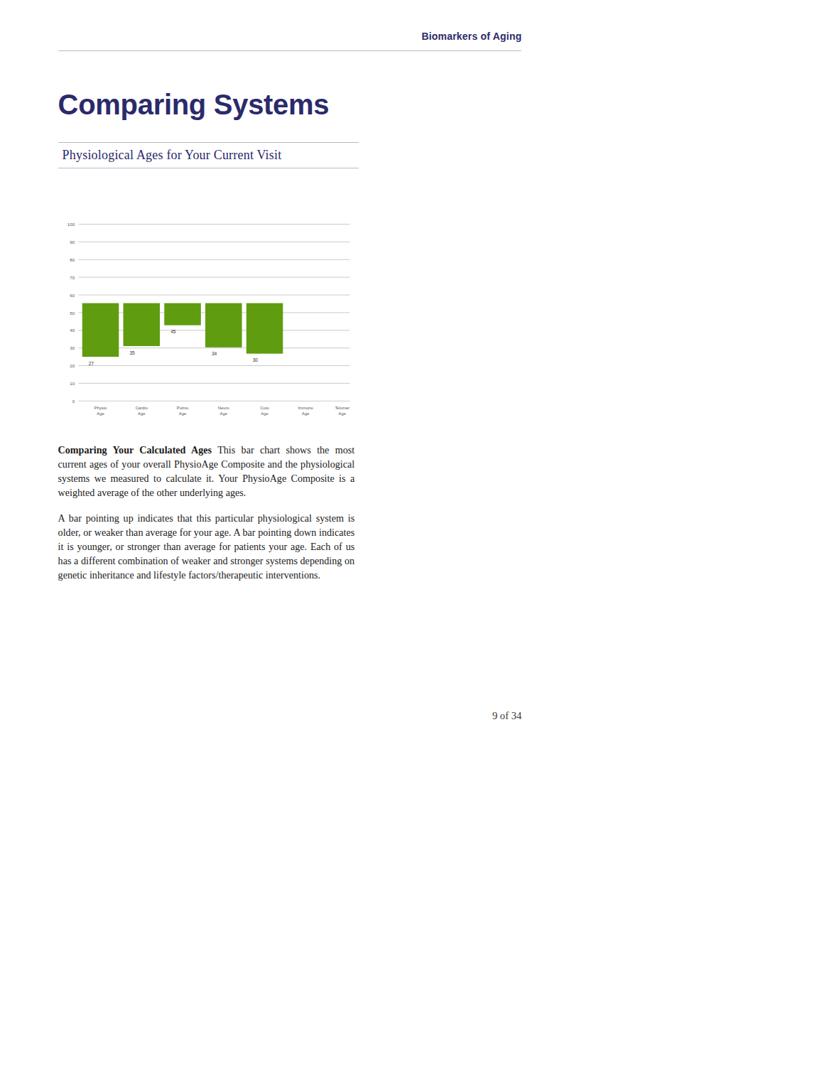Biomarkers of Aging
Comparing Systems
Physiological Ages for Your Current Visit
100 90 80 70 60 50 40 30 20 10 0 27 35 45 34 30 PhysioAge CardioAge PulmoAge NeuroAge CutoAge ImmunoAge TelomerAge
Comparing Your Calculated Ages This bar chart shows the most current ages of your overall PhysioAge Composite and the physiological systems we measured to calculate it. Your PhysioAge Composite is a weighted average of the other underlying ages.
A bar pointing up indicates that this particular physiological system is older, or weaker than average for your age. A bar pointing down indicates it is younger, or stronger than average for patients your age. Each of us has a different combination of weaker and stronger systems depending on genetic inheritance and lifestyle factors/therapeutic interventions.
9 of 34